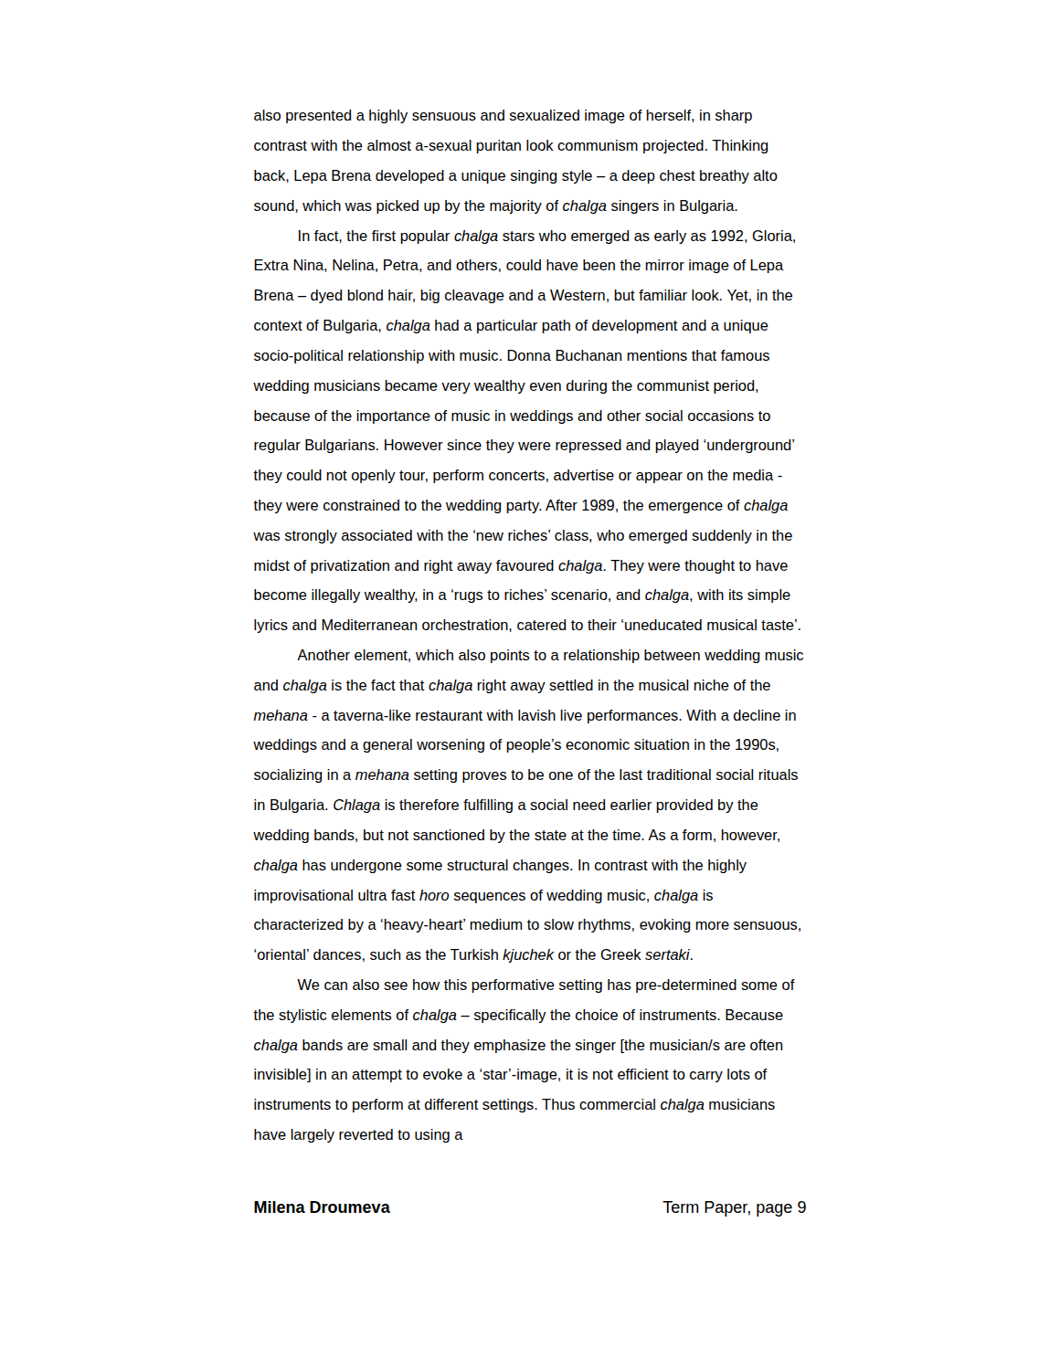also presented a highly sensuous and sexualized image of herself, in sharp contrast with the almost a-sexual puritan look communism projected. Thinking back, Lepa Brena developed a unique singing style – a deep chest breathy alto sound, which was picked up by the majority of chalga singers in Bulgaria.
In fact, the first popular chalga stars who emerged as early as 1992, Gloria, Extra Nina, Nelina, Petra, and others, could have been the mirror image of Lepa Brena – dyed blond hair, big cleavage and a Western, but familiar look. Yet, in the context of Bulgaria, chalga had a particular path of development and a unique socio-political relationship with music. Donna Buchanan mentions that famous wedding musicians became very wealthy even during the communist period, because of the importance of music in weddings and other social occasions to regular Bulgarians. However since they were repressed and played ‘underground’ they could not openly tour, perform concerts, advertise or appear on the media - they were constrained to the wedding party. After 1989, the emergence of chalga was strongly associated with the ‘new riches’ class, who emerged suddenly in the midst of privatization and right away favoured chalga. They were thought to have become illegally wealthy, in a ‘rugs to riches’ scenario, and chalga, with its simple lyrics and Mediterranean orchestration, catered to their ‘uneducated musical taste’.
Another element, which also points to a relationship between wedding music and chalga is the fact that chalga right away settled in the musical niche of the mehana - a taverna-like restaurant with lavish live performances. With a decline in weddings and a general worsening of people’s economic situation in the 1990s, socializing in a mehana setting proves to be one of the last traditional social rituals in Bulgaria. Chlaga is therefore fulfilling a social need earlier provided by the wedding bands, but not sanctioned by the state at the time. As a form, however, chalga has undergone some structural changes. In contrast with the highly improvisational ultra fast horo sequences of wedding music, chalga is characterized by a ‘heavy-heart’ medium to slow rhythms, evoking more sensuous, ‘oriental’ dances, such as the Turkish kjuchek or the Greek sertaki.
We can also see how this performative setting has pre-determined some of the stylistic elements of chalga – specifically the choice of instruments. Because chalga bands are small and they emphasize the singer [the musician/s are often invisible] in an attempt to evoke a ‘star’-image, it is not efficient to carry lots of instruments to perform at different settings. Thus commercial chalga musicians have largely reverted to using a
Milena Droumeva Term Paper, page 9